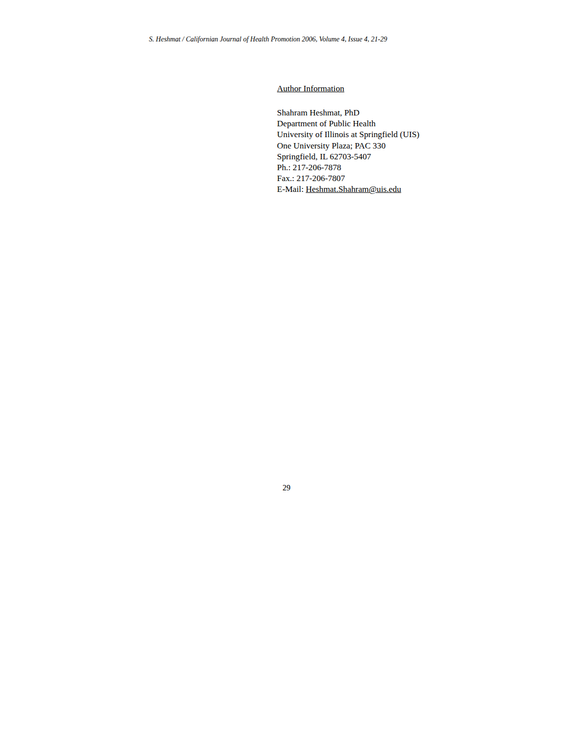S. Heshmat / Californian Journal of Health Promotion 2006, Volume 4, Issue 4, 21-29
Author Information
Shahram Heshmat, PhD
Department of Public Health
University of Illinois at Springfield (UIS)
One University Plaza; PAC 330
Springfield, IL 62703-5407
Ph.: 217-206-7878
Fax.: 217-206-7807
E-Mail: Heshmat.Shahram@uis.edu
29